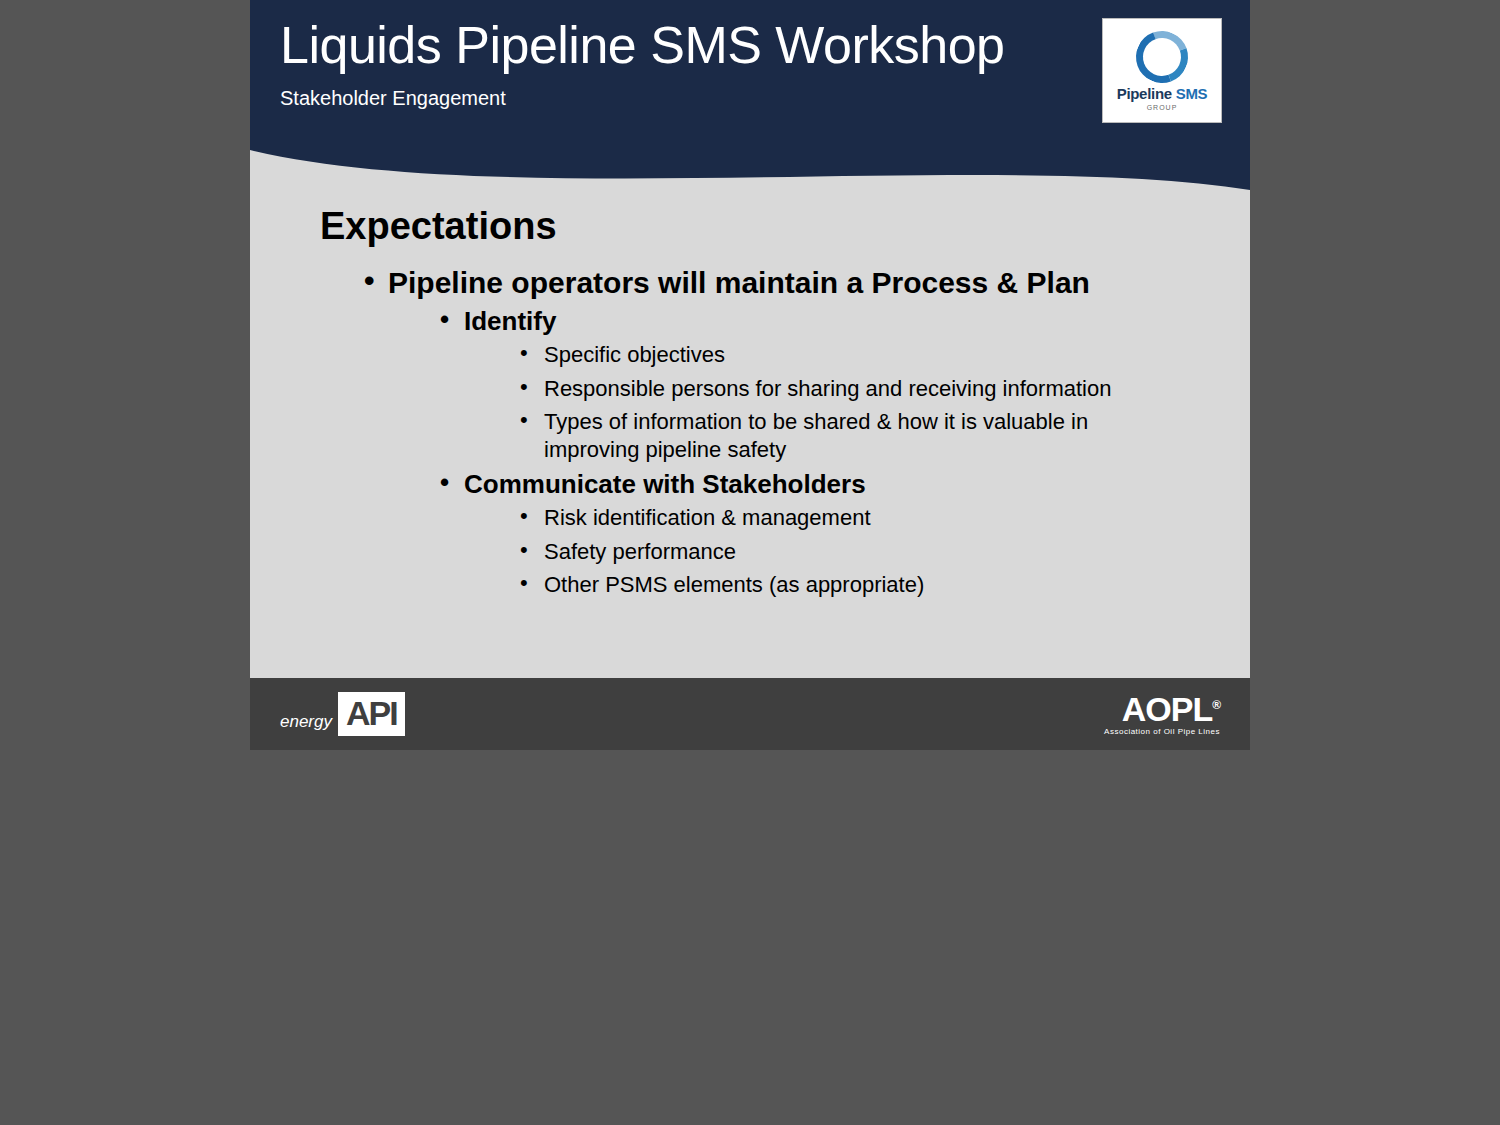Liquids Pipeline SMS Workshop
Stakeholder Engagement
Pipeline SMS
GROUP
Expectations
Pipeline operators will maintain a Process & Plan
Identify
Specific objectives
Responsible persons for sharing and receiving information
Types of information to be shared & how it is valuable in improving pipeline safety
Communicate with Stakeholders
Risk identification & management
Safety performance
Other PSMS elements (as appropriate)
energy API
AOPL®
Association of Oil Pipe Lines